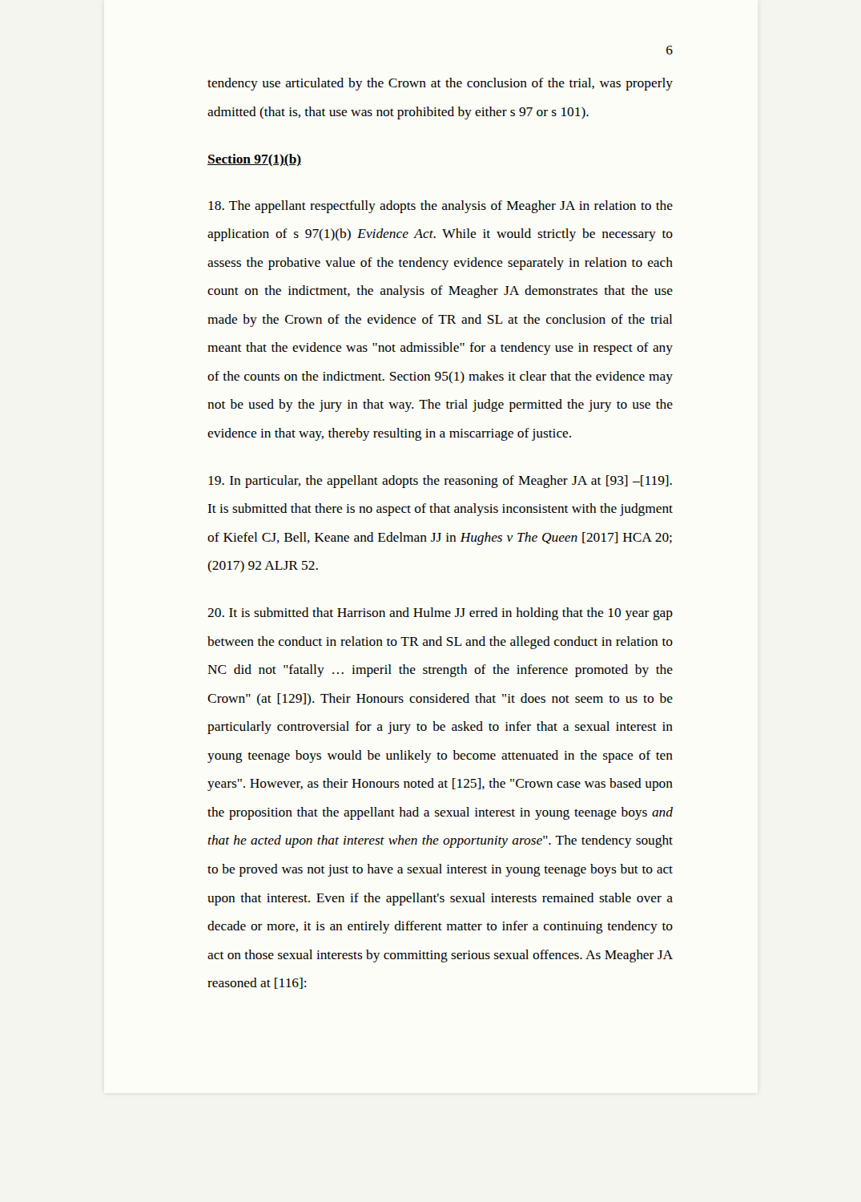6
tendency use articulated by the Crown at the conclusion of the trial, was properly admitted (that is, that use was not prohibited by either s 97 or s 101).
Section 97(1)(b)
18. The appellant respectfully adopts the analysis of Meagher JA in relation to the application of s 97(1)(b) Evidence Act. While it would strictly be necessary to assess the probative value of the tendency evidence separately in relation to each count on the indictment, the analysis of Meagher JA demonstrates that the use made by the Crown of the evidence of TR and SL at the conclusion of the trial meant that the evidence was "not admissible" for a tendency use in respect of any of the counts on the indictment. Section 95(1) makes it clear that the evidence may not be used by the jury in that way. The trial judge permitted the jury to use the evidence in that way, thereby resulting in a miscarriage of justice.
19. In particular, the appellant adopts the reasoning of Meagher JA at [93] –[119]. It is submitted that there is no aspect of that analysis inconsistent with the judgment of Kiefel CJ, Bell, Keane and Edelman JJ in Hughes v The Queen [2017] HCA 20; (2017) 92 ALJR 52.
20. It is submitted that Harrison and Hulme JJ erred in holding that the 10 year gap between the conduct in relation to TR and SL and the alleged conduct in relation to NC did not "fatally … imperil the strength of the inference promoted by the Crown" (at [129]). Their Honours considered that "it does not seem to us to be particularly controversial for a jury to be asked to infer that a sexual interest in young teenage boys would be unlikely to become attenuated in the space of ten years". However, as their Honours noted at [125], the "Crown case was based upon the proposition that the appellant had a sexual interest in young teenage boys and that he acted upon that interest when the opportunity arose". The tendency sought to be proved was not just to have a sexual interest in young teenage boys but to act upon that interest. Even if the appellant's sexual interests remained stable over a decade or more, it is an entirely different matter to infer a continuing tendency to act on those sexual interests by committing serious sexual offences. As Meagher JA reasoned at [116]: